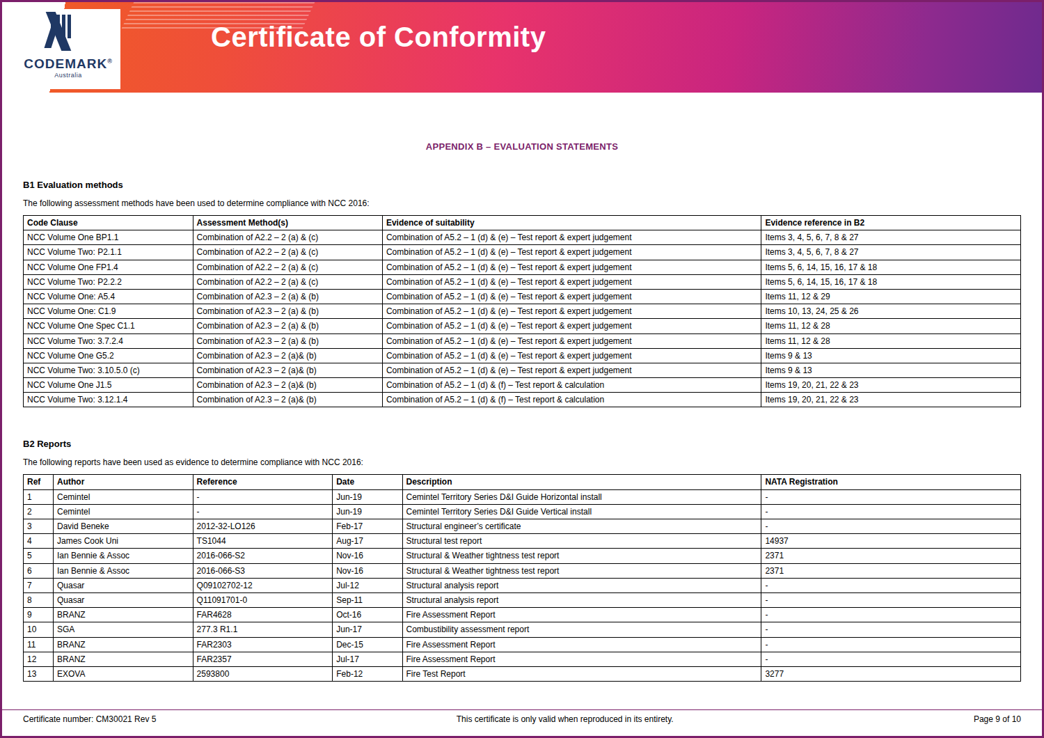Certificate of Conformity
CODEMARK®
Australia
APPENDIX B – EVALUATION STATEMENTS
B1 Evaluation methods
The following assessment methods have been used to determine compliance with NCC 2016:
| Code Clause | Assessment Method(s) | Evidence of suitability | Evidence reference in B2 |
| --- | --- | --- | --- |
| NCC Volume One BP1.1 | Combination of A2.2 – 2 (a) & (c) | Combination of A5.2 – 1 (d) & (e) – Test report & expert judgement | Items 3, 4, 5, 6, 7, 8 & 27 |
| NCC Volume Two: P2.1.1 | Combination of A2.2 – 2 (a) & (c) | Combination of A5.2 – 1 (d) & (e) – Test report & expert judgement | Items 3, 4, 5, 6, 7, 8 & 27 |
| NCC Volume One FP1.4 | Combination of A2.2 – 2 (a) & (c) | Combination of A5.2 – 1 (d) & (e) – Test report & expert judgement | Items 5, 6, 14, 15, 16, 17 & 18 |
| NCC Volume Two: P2.2.2 | Combination of A2.2 – 2 (a) & (c) | Combination of A5.2 – 1 (d) & (e) – Test report & expert judgement | Items 5, 6, 14, 15, 16, 17 & 18 |
| NCC Volume One: A5.4 | Combination of A2.3 – 2 (a) & (b) | Combination of A5.2 – 1 (d) & (e) – Test report & expert judgement | Items 11, 12 & 29 |
| NCC Volume One: C1.9 | Combination of A2.3 – 2 (a) & (b) | Combination of A5.2 – 1 (d) & (e) – Test report & expert judgement | Items 10, 13, 24, 25 & 26 |
| NCC Volume One Spec C1.1 | Combination of A2.3 – 2 (a) & (b) | Combination of A5.2 – 1 (d) & (e) – Test report & expert judgement | Items 11, 12 & 28 |
| NCC Volume Two: 3.7.2.4 | Combination of A2.3 – 2 (a) & (b) | Combination of A5.2 – 1 (d) & (e) – Test report & expert judgement | Items 11, 12 & 28 |
| NCC Volume One G5.2 | Combination of A2.3 – 2 (a)& (b) | Combination of A5.2 – 1 (d) & (e) – Test report & expert judgement | Items 9 & 13 |
| NCC Volume Two: 3.10.5.0 (c) | Combination of A2.3 – 2 (a)& (b) | Combination of A5.2 – 1 (d) & (e) – Test report & expert judgement | Items 9 & 13 |
| NCC Volume One J1.5 | Combination of A2.3 – 2 (a)& (b) | Combination of A5.2 – 1 (d) & (f) – Test report & calculation | Items 19, 20, 21, 22 & 23 |
| NCC Volume Two: 3.12.1.4 | Combination of A2.3 – 2 (a)& (b) | Combination of A5.2 – 1 (d) & (f) – Test report & calculation | Items 19, 20, 21, 22 & 23 |
B2 Reports
The following reports have been used as evidence to determine compliance with NCC 2016:
| Ref | Author | Reference | Date | Description | NATA Registration |
| --- | --- | --- | --- | --- | --- |
| 1 | Cemintel | - | Jun-19 | Cemintel Territory Series D&I Guide Horizontal install | - |
| 2 | Cemintel | - | Jun-19 | Cemintel Territory Series D&I Guide Vertical install | - |
| 3 | David Beneke | 2012-32-LO126 | Feb-17 | Structural engineer’s certificate | - |
| 4 | James Cook Uni | TS1044 | Aug-17 | Structural test report | 14937 |
| 5 | Ian Bennie & Assoc | 2016-066-S2 | Nov-16 | Structural & Weather tightness test report | 2371 |
| 6 | Ian Bennie & Assoc | 2016-066-S3 | Nov-16 | Structural & Weather tightness test report | 2371 |
| 7 | Quasar | Q09102702-12 | Jul-12 | Structural analysis report | - |
| 8 | Quasar | Q11091701-0 | Sep-11 | Structural analysis report | - |
| 9 | BRANZ | FAR4628 | Oct-16 | Fire Assessment Report | - |
| 10 | SGA | 277.3 R1.1 | Jun-17 | Combustibility assessment report | - |
| 11 | BRANZ | FAR2303 | Dec-15 | Fire Assessment Report | - |
| 12 | BRANZ | FAR2357 | Jul-17 | Fire Assessment Report | - |
| 13 | EXOVA | 2593800 | Feb-12 | Fire Test Report | 3277 |
Certificate number: CM30021 Rev 5
This certificate is only valid when reproduced in its entirety.
Page 9 of 10